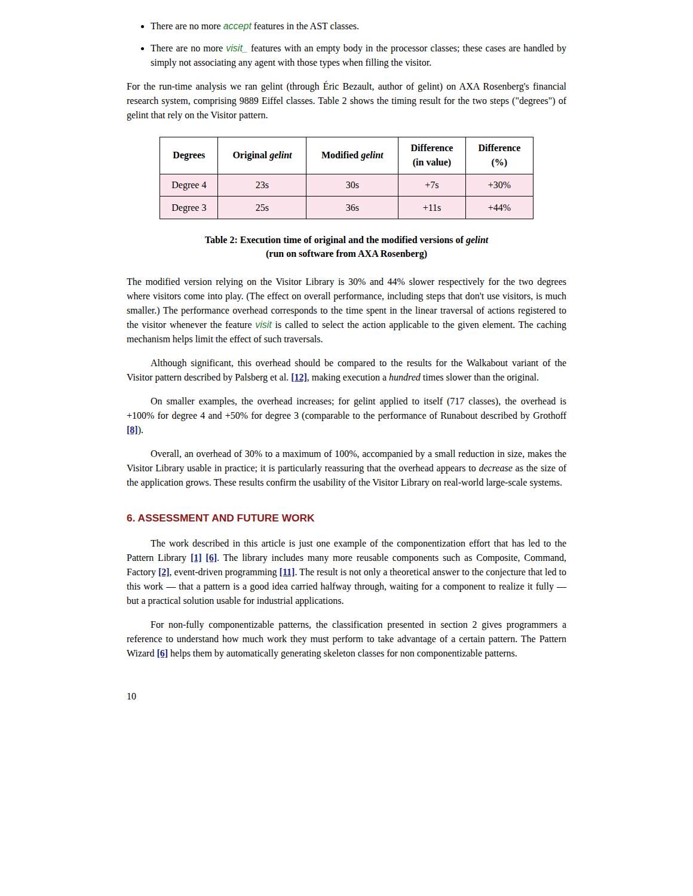There are no more accept features in the AST classes.
There are no more visit_ features with an empty body in the processor classes; these cases are handled by simply not associating any agent with those types when filling the visitor.
For the run-time analysis we ran gelint (through Éric Bezault, author of gelint) on AXA Rosenberg's financial research system, comprising 9889 Eiffel classes. Table 2 shows the timing result for the two steps ("degrees") of gelint that rely on the Visitor pattern.
| Degrees | Original gelint | Modified gelint | Difference (in value) | Difference (%) |
| --- | --- | --- | --- | --- |
| Degree 4 | 23s | 30s | +7s | +30% |
| Degree 3 | 25s | 36s | +11s | +44% |
Table 2: Execution time of original and the modified versions of gelint
(run on software from AXA Rosenberg)
The modified version relying on the Visitor Library is 30% and 44% slower respectively for the two degrees where visitors come into play. (The effect on overall performance, including steps that don't use visitors, is much smaller.) The performance overhead corresponds to the time spent in the linear traversal of actions registered to the visitor whenever the feature visit is called to select the action applicable to the given element. The caching mechanism helps limit the effect of such traversals.
Although significant, this overhead should be compared to the results for the Walkabout variant of the Visitor pattern described by Palsberg et al. [12], making execution a hundred times slower than the original.
On smaller examples, the overhead increases; for gelint applied to itself (717 classes), the overhead is +100% for degree 4 and +50% for degree 3 (comparable to the performance of Runabout described by Grothoff [8]).
Overall, an overhead of 30% to a maximum of 100%, accompanied by a small reduction in size, makes the Visitor Library usable in practice; it is particularly reassuring that the overhead appears to decrease as the size of the application grows. These results confirm the usability of the Visitor Library on real-world large-scale systems.
6. Assessment and Future Work
The work described in this article is just one example of the componentization effort that has led to the Pattern Library [1] [6]. The library includes many more reusable components such as Composite, Command, Factory [2], event-driven programming [11]. The result is not only a theoretical answer to the conjecture that led to this work — that a pattern is a good idea carried halfway through, waiting for a component to realize it fully — but a practical solution usable for industrial applications.
For non-fully componentizable patterns, the classification presented in section 2 gives programmers a reference to understand how much work they must perform to take advantage of a certain pattern. The Pattern Wizard [6] helps them by automatically generating skeleton classes for non componentizable patterns.
10